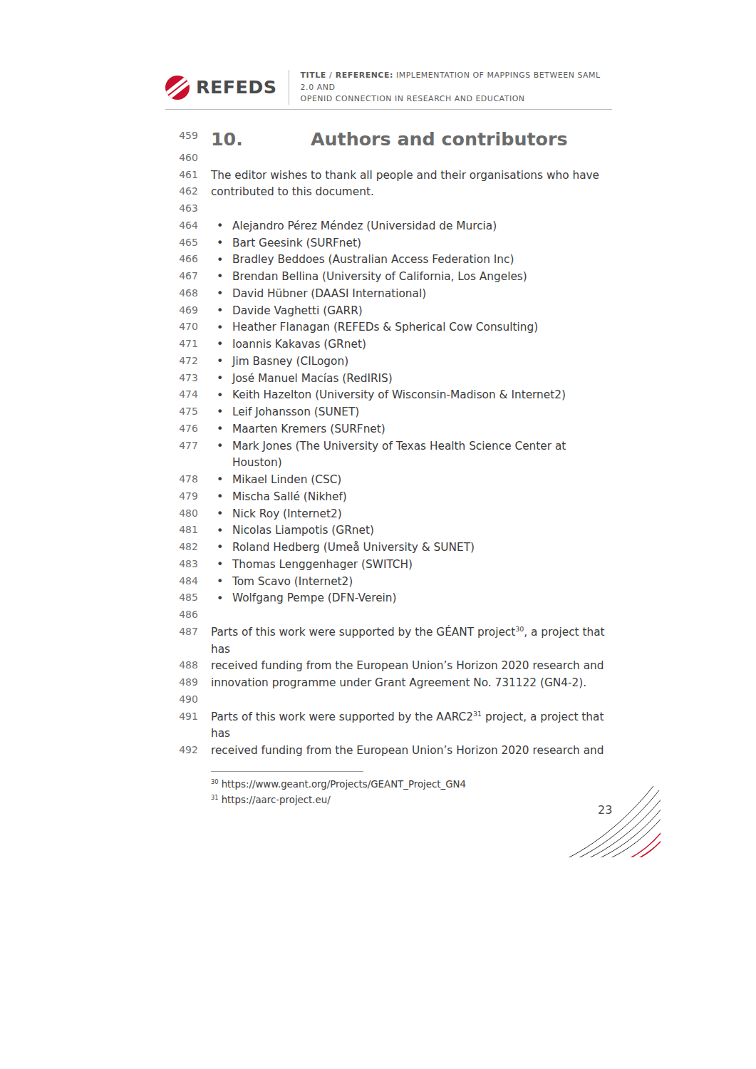REFEDS
Title / Reference: Implementation of mappings between SAML 2.0 and
OpenID Connection in Research and Education
459
10. Authors and contributors
460
461
The editor wishes to thank all people and their organisations who have
462
contributed to this document.
463
464
Alejandro Pérez Méndez (Universidad de Murcia)
465
Bart Geesink (SURFnet)
466
Bradley Beddoes (Australian Access Federation Inc)
467
Brendan Bellina (University of California, Los Angeles)
468
David Hübner (DAASI International)
469
Davide Vaghetti (GARR)
470
Heather Flanagan (REFEDs & Spherical Cow Consulting)
471
Ioannis Kakavas (GRnet)
472
Jim Basney (CILogon)
473
José Manuel Macías (RedIRIS)
474
Keith Hazelton (University of Wisconsin-Madison & Internet2)
475
Leif Johansson (SUNET)
476
Maarten Kremers (SURFnet)
477
Mark Jones (The University of Texas Health Science Center at Houston)
478
Mikael Linden (CSC)
479
Mischa Sallé (Nikhef)
480
Nick Roy (Internet2)
481
Nicolas Liampotis (GRnet)
482
Roland Hedberg (Umeå University & SUNET)
483
Thomas Lenggenhager (SWITCH)
484
Tom Scavo (Internet2)
485
Wolfgang Pempe (DFN-Verein)
486
487
Parts of this work were supported by the GÉANT project30, a project that has
488
received funding from the European Union’s Horizon 2020 research and
489
innovation programme under Grant Agreement No. 731122 (GN4-2).
490
491
Parts of this work were supported by the AARC231 project, a project that has
492
received funding from the European Union’s Horizon 2020 research and
30 https://www.geant.org/Projects/GEANT_Project_GN4
31 https://aarc-project.eu/
23